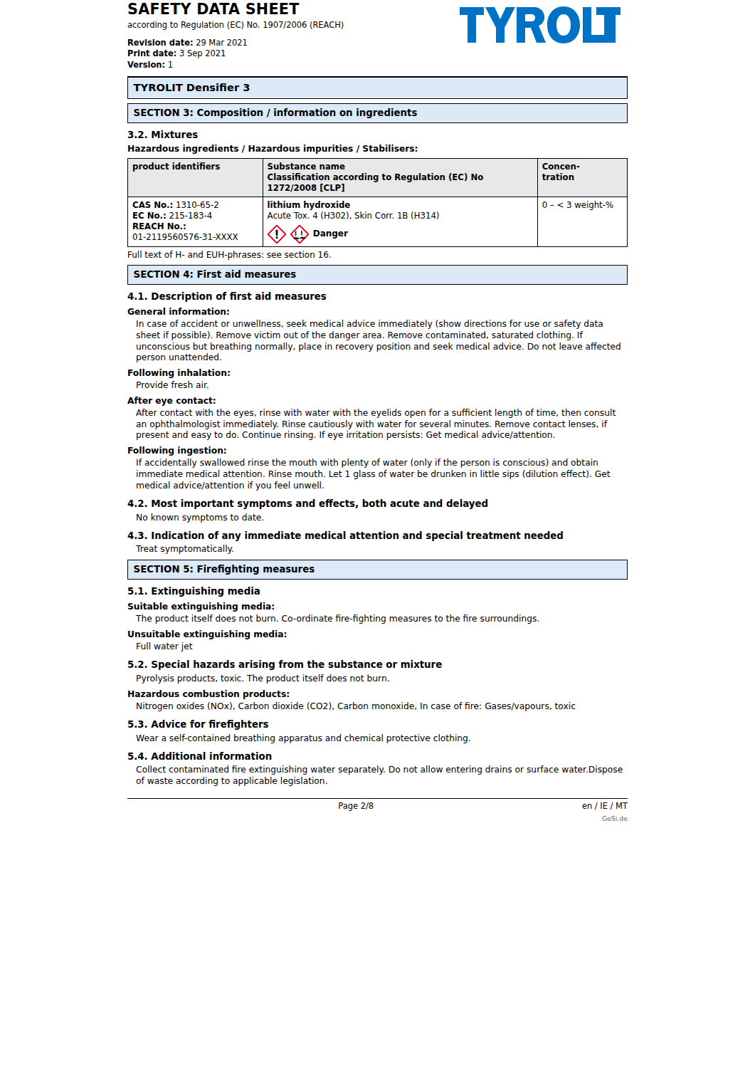SAFETY DATA SHEET
according to Regulation (EC) No. 1907/2006 (REACH)
Revision date: 29 Mar 2021
Print date: 3 Sep 2021
Version: 1
TYROLIT Densifier 3
SECTION 3: Composition / information on ingredients
3.2. Mixtures
Hazardous ingredients / Hazardous impurities / Stabilisers:
| product identifiers | Substance name Classification according to Regulation (EC) No 1272/2008 [CLP] | Concen- tration |
| --- | --- | --- |
| CAS No.: 1310-65-2 EC No.: 215-183-4 REACH No.: 01-2119560576-31-XXXX | lithium hydroxide Acute Tox. 4 (H302), Skin Corr. 1B (H314) Danger | 0 – < 3 weight-% |
Full text of H- and EUH-phrases: see section 16.
SECTION 4: First aid measures
4.1. Description of first aid measures
General information:
In case of accident or unwellness, seek medical advice immediately (show directions for use or safety data sheet if possible). Remove victim out of the danger area. Remove contaminated, saturated clothing. If unconscious but breathing normally, place in recovery position and seek medical advice. Do not leave affected person unattended.
Following inhalation:
Provide fresh air.
After eye contact:
After contact with the eyes, rinse with water with the eyelids open for a sufficient length of time, then consult an ophthalmologist immediately. Rinse cautiously with water for several minutes. Remove contact lenses, if present and easy to do. Continue rinsing. If eye irritation persists: Get medical advice/attention.
Following ingestion:
If accidentally swallowed rinse the mouth with plenty of water (only if the person is conscious) and obtain immediate medical attention. Rinse mouth. Let 1 glass of water be drunken in little sips (dilution effect). Get medical advice/attention if you feel unwell.
4.2. Most important symptoms and effects, both acute and delayed
No known symptoms to date.
4.3. Indication of any immediate medical attention and special treatment needed
Treat symptomatically.
SECTION 5: Firefighting measures
5.1. Extinguishing media
Suitable extinguishing media:
The product itself does not burn. Co-ordinate fire-fighting measures to the fire surroundings.
Unsuitable extinguishing media:
Full water jet
5.2. Special hazards arising from the substance or mixture
Pyrolysis products, toxic. The product itself does not burn.
Hazardous combustion products:
Nitrogen oxides (NOx), Carbon dioxide (CO2), Carbon monoxide, In case of fire: Gases/vapours, toxic
5.3. Advice for firefighters
Wear a self-contained breathing apparatus and chemical protective clothing.
5.4. Additional information
Collect contaminated fire extinguishing water separately. Do not allow entering drains or surface water.Dispose of waste according to applicable legislation.
Page 2/8
en / IE / MT
GeSi.de